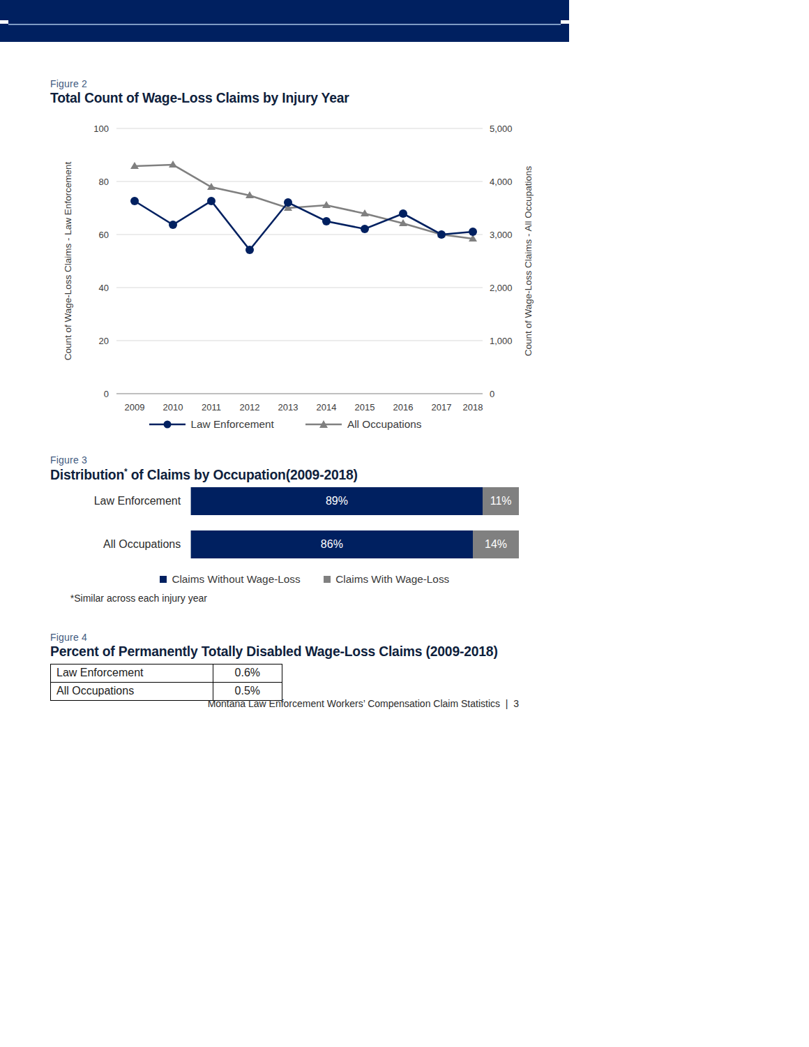Figure 2
Total Count of Wage-Loss Claims by Injury Year
100 80 60 40 20 0 5,000 4,000 3,000 2,000 1,000 0 2009 2010 2011 2012 2013 2014 2015 2016 2017 2018 Count of Wage-Loss Claims - Law Enforcement Count of Wage-Loss Claims - All Occupations Injury Year
Law Enforcement
All Occupations
Figure 3
Distribution* of Claims by Occupation(2009-2018)
Law Enforcement
89%
11%
All Occupations
86%
14%
Claims Without Wage-Loss
Claims With Wage-Loss
*Similar across each injury year
Figure 4
Percent of Permanently Totally Disabled Wage-Loss Claims (2009-2018)
| Law Enforcement | 0.6% |
| All Occupations | 0.5% |
Montana Law Enforcement Workers’ Compensation Claim Statistics | 3